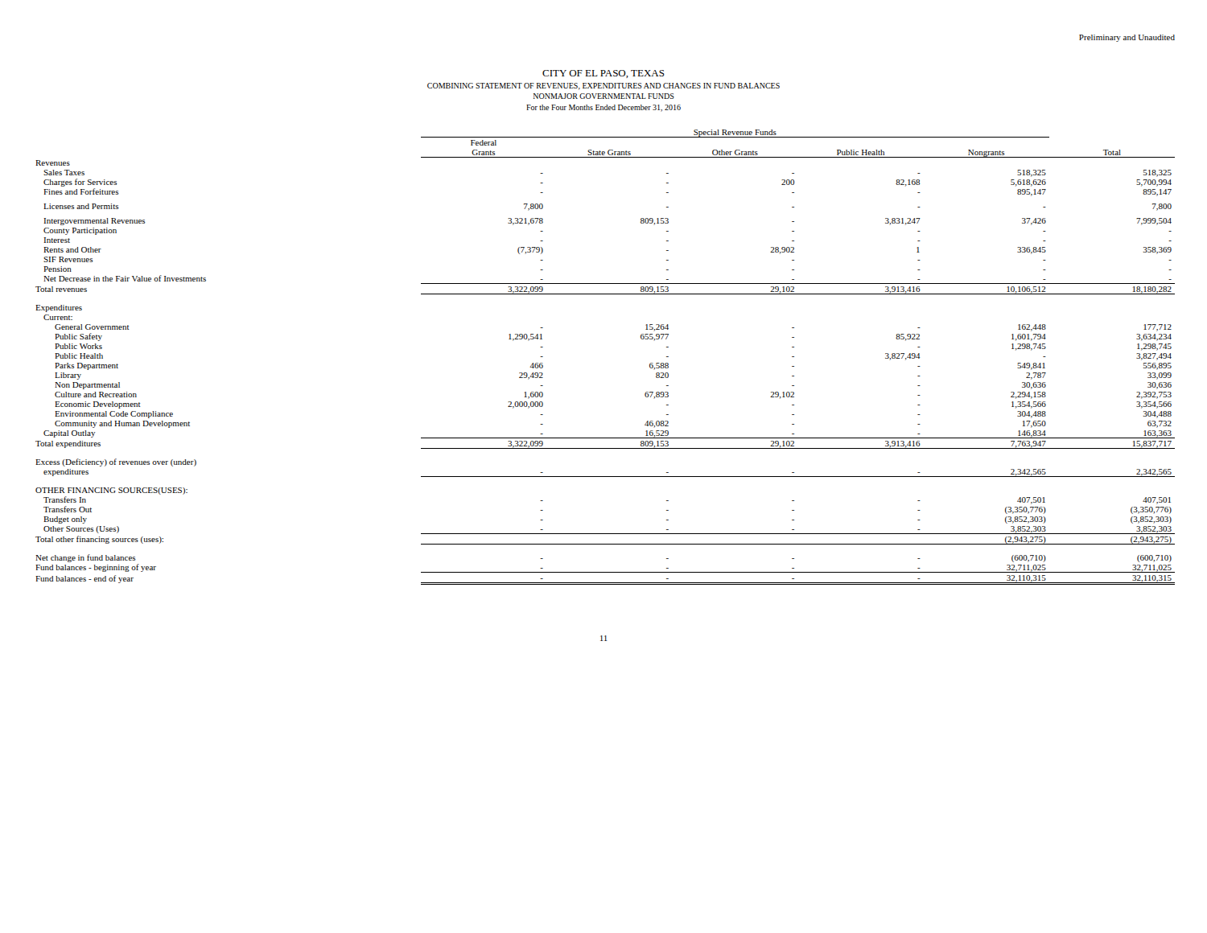Preliminary and Unaudited
CITY OF EL PASO, TEXAS
COMBINING STATEMENT OF REVENUES, EXPENDITURES AND CHANGES IN FUND BALANCES
NONMAJOR GOVERNMENTAL FUNDS
For the Four Months Ended December 31, 2016
| | Special Revenue Funds | |
| | Federal | | | | | |
| | Grants | State Grants | Other Grants | Public Health | Nongrants | Total |
| Revenues | | | | | | |
| Sales Taxes | - | - | - | - | 518,325 | 518,325 |
| Charges for Services | - | - | 200 | 82,168 | 5,618,626 | 5,700,994 |
| Fines and Forfeitures | - | - | - | - | 895,147 | 895,147 |
| Licenses and Permits | 7,800 | - | - | - | - | 7,800 |
| Intergovernmental Revenues | 3,321,678 | 809,153 | - | 3,831,247 | 37,426 | 7,999,504 |
| County Participation | - | - | - | - | - | - |
| Interest | - | - | - | - | - | - |
| Rents and Other | (7,379) | - | 28,902 | 1 | 336,845 | 358,369 |
| SIF Revenues | - | - | - | - | - | - |
| Pension | - | - | - | - | - | - |
| Net Decrease in the Fair Value of Investments | - | - | - | - | - | - |
| Total revenues | 3,322,099 | 809,153 | 29,102 | 3,913,416 | 10,106,512 | 18,180,282 |
| Expenditures | | | | | | |
| Current: | | | | | | |
| General Government | - | 15,264 | - | - | 162,448 | 177,712 |
| Public Safety | 1,290,541 | 655,977 | - | 85,922 | 1,601,794 | 3,634,234 |
| Public Works | - | - | - | - | 1,298,745 | 1,298,745 |
| Public Health | - | - | - | 3,827,494 | - | 3,827,494 |
| Parks Department | 466 | 6,588 | - | - | 549,841 | 556,895 |
| Library | 29,492 | 820 | - | - | 2,787 | 33,099 |
| Non Departmental | - | - | - | - | 30,636 | 30,636 |
| Culture and Recreation | 1,600 | 67,893 | 29,102 | - | 2,294,158 | 2,392,753 |
| Economic Development | 2,000,000 | - | - | - | 1,354,566 | 3,354,566 |
| Environmental Code Compliance | - | - | - | - | 304,488 | 304,488 |
| Community and Human Development | - | 46,082 | - | - | 17,650 | 63,732 |
| Capital Outlay | - | 16,529 | - | - | 146,834 | 163,363 |
| Total expenditures | 3,322,099 | 809,153 | 29,102 | 3,913,416 | 7,763,947 | 15,837,717 |
| Excess (Deficiency) of revenues over (under) | | | | | | |
| expenditures | - | - | - | - | 2,342,565 | 2,342,565 |
| OTHER FINANCING SOURCES(USES): | | | | | | |
| Transfers In | - | - | - | - | 407,501 | 407,501 |
| Transfers Out | - | - | - | - | (3,350,776) | (3,350,776) |
| Budget only | - | - | - | - | (3,852,303) | (3,852,303) |
| Other Sources (Uses) | - | - | - | - | 3,852,303 | 3,852,303 |
| Total other financing sources (uses): | | | | | (2,943,275) | (2,943,275) |
| Net change in fund balances | - | - | - | - | (600,710) | (600,710) |
| Fund balances - beginning of year | - | - | - | - | 32,711,025 | 32,711,025 |
| Fund balances - end of year | - | - | - | - | 32,110,315 | 32,110,315 |
11